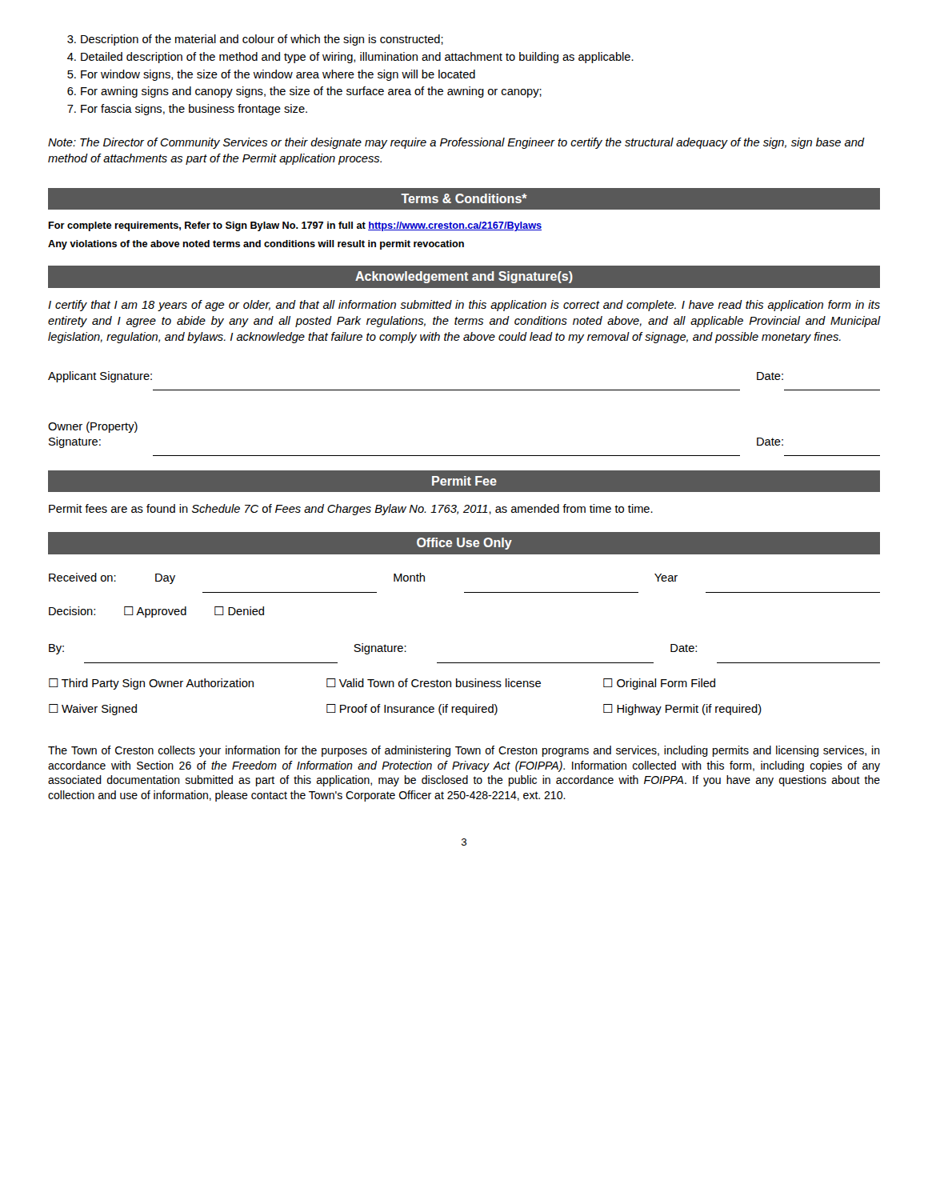Description of the material and colour of which the sign is constructed;
Detailed description of the method and type of wiring, illumination and attachment to building as applicable.
For window signs, the size of the window area where the sign will be located
For awning signs and canopy signs, the size of the surface area of the awning or canopy;
For fascia signs, the business frontage size.
Note: The Director of Community Services or their designate may require a Professional Engineer to certify the structural adequacy of the sign, sign base and method of attachments as part of the Permit application process.
Terms & Conditions*
For complete requirements, Refer to Sign Bylaw No. 1797 in full at https://www.creston.ca/2167/Bylaws
Any violations of the above noted terms and conditions will result in permit revocation
Acknowledgement and Signature(s)
I certify that I am 18 years of age or older, and that all information submitted in this application is correct and complete. I have read this application form in its entirety and I agree to abide by any and all posted Park regulations, the terms and conditions noted above, and all applicable Provincial and Municipal legislation, regulation, and bylaws. I acknowledge that failure to comply with the above could lead to my removal of signage, and possible monetary fines.
| Applicant Signature: | | Date: | |
| Owner (Property) Signature: | | Date: | |
Permit Fee
Permit fees are as found in Schedule 7C of Fees and Charges Bylaw No. 1763, 2011, as amended from time to time.
Office Use Only
| Received on: | Day | | Month | | Year | |
Decision: ☐ Approved ☐ Denied
| By: | | Signature: | | Date: | |
| ☐ Third Party Sign Owner Authorization | ☐ Valid Town of Creston business license | ☐ Original Form Filed |
| ☐ Waiver Signed | ☐ Proof of Insurance (if required) | ☐ Highway Permit (if required) |
The Town of Creston collects your information for the purposes of administering Town of Creston programs and services, including permits and licensing services, in accordance with Section 26 of the Freedom of Information and Protection of Privacy Act (FOIPPA). Information collected with this form, including copies of any associated documentation submitted as part of this application, may be disclosed to the public in accordance with FOIPPA. If you have any questions about the collection and use of information, please contact the Town's Corporate Officer at 250-428-2214, ext. 210.
3